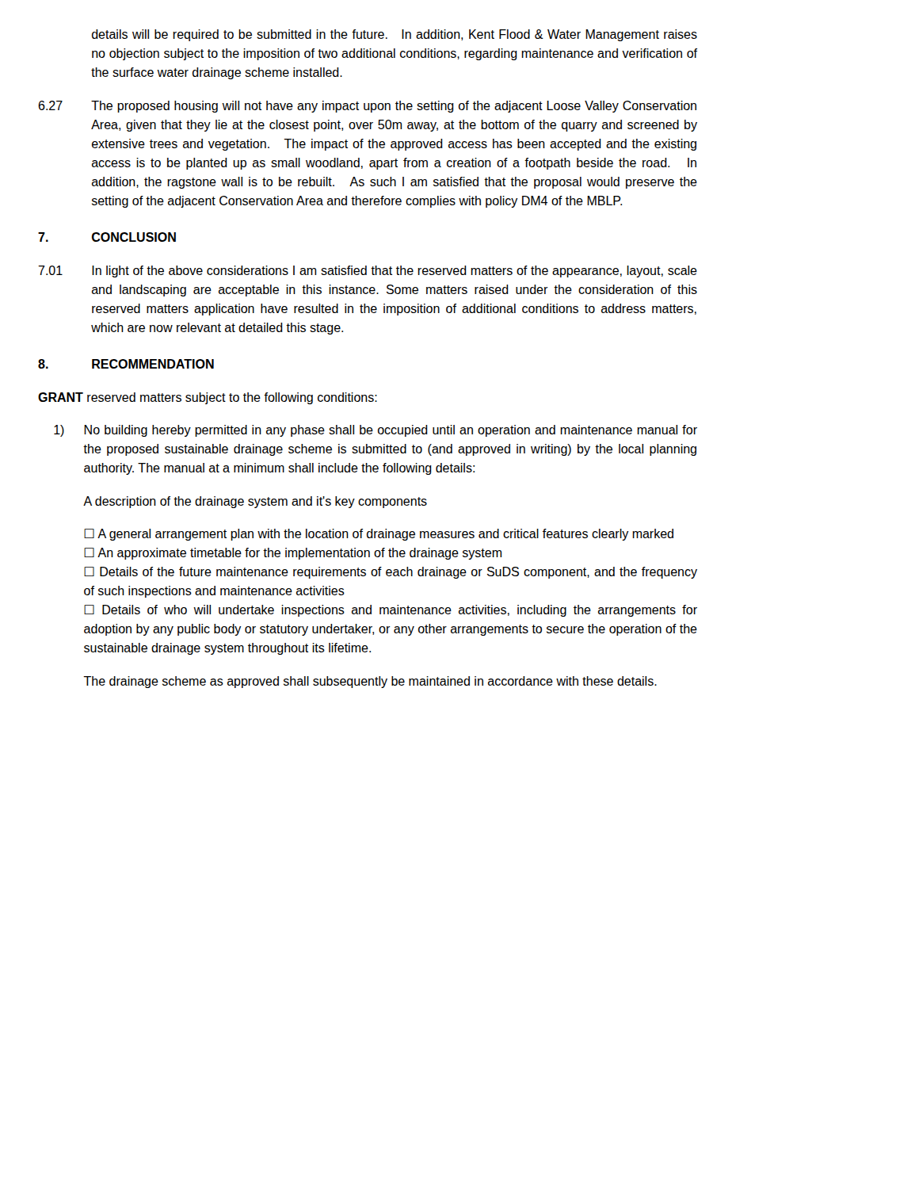details will be required to be submitted in the future. In addition, Kent Flood & Water Management raises no objection subject to the imposition of two additional conditions, regarding maintenance and verification of the surface water drainage scheme installed.
6.27
The proposed housing will not have any impact upon the setting of the adjacent Loose Valley Conservation Area, given that they lie at the closest point, over 50m away, at the bottom of the quarry and screened by extensive trees and vegetation. The impact of the approved access has been accepted and the existing access is to be planted up as small woodland, apart from a creation of a footpath beside the road. In addition, the ragstone wall is to be rebuilt. As such I am satisfied that the proposal would preserve the setting of the adjacent Conservation Area and therefore complies with policy DM4 of the MBLP.
7. CONCLUSION
7.01
In light of the above considerations I am satisfied that the reserved matters of the appearance, layout, scale and landscaping are acceptable in this instance. Some matters raised under the consideration of this reserved matters application have resulted in the imposition of additional conditions to address matters, which are now relevant at detailed this stage.
8. RECOMMENDATION
GRANT reserved matters subject to the following conditions:
No building hereby permitted in any phase shall be occupied until an operation and maintenance manual for the proposed sustainable drainage scheme is submitted to (and approved in writing) by the local planning authority. The manual at a minimum shall include the following details:
A description of the drainage system and it's key components
☐ A general arrangement plan with the location of drainage measures and critical features clearly marked
☐ An approximate timetable for the implementation of the drainage system
☐ Details of the future maintenance requirements of each drainage or SuDS component, and the frequency of such inspections and maintenance activities
☐ Details of who will undertake inspections and maintenance activities, including the arrangements for adoption by any public body or statutory undertaker, or any other arrangements to secure the operation of the sustainable drainage system throughout its lifetime.
The drainage scheme as approved shall subsequently be maintained in accordance with these details.